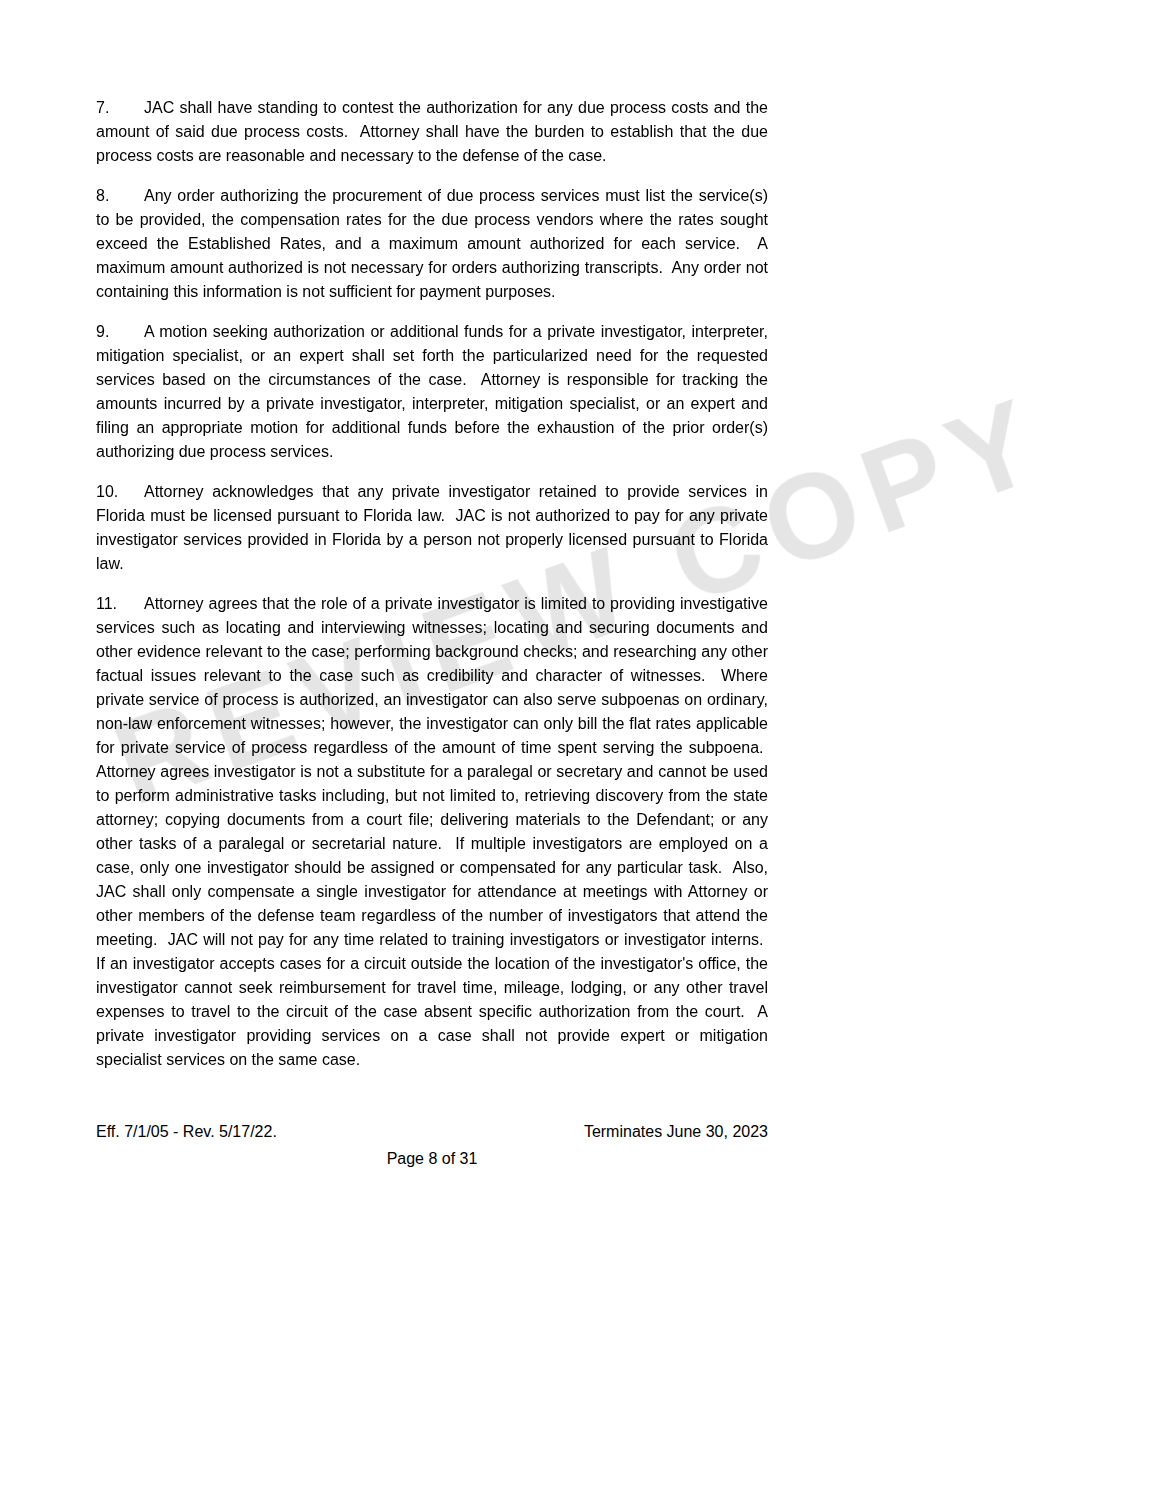REVIEW COPY
7. JAC shall have standing to contest the authorization for any due process costs and the amount of said due process costs. Attorney shall have the burden to establish that the due process costs are reasonable and necessary to the defense of the case.
8. Any order authorizing the procurement of due process services must list the service(s) to be provided, the compensation rates for the due process vendors where the rates sought exceed the Established Rates, and a maximum amount authorized for each service. A maximum amount authorized is not necessary for orders authorizing transcripts. Any order not containing this information is not sufficient for payment purposes.
9. A motion seeking authorization or additional funds for a private investigator, interpreter, mitigation specialist, or an expert shall set forth the particularized need for the requested services based on the circumstances of the case. Attorney is responsible for tracking the amounts incurred by a private investigator, interpreter, mitigation specialist, or an expert and filing an appropriate motion for additional funds before the exhaustion of the prior order(s) authorizing due process services.
10. Attorney acknowledges that any private investigator retained to provide services in Florida must be licensed pursuant to Florida law. JAC is not authorized to pay for any private investigator services provided in Florida by a person not properly licensed pursuant to Florida law.
11. Attorney agrees that the role of a private investigator is limited to providing investigative services such as locating and interviewing witnesses; locating and securing documents and other evidence relevant to the case; performing background checks; and researching any other factual issues relevant to the case such as credibility and character of witnesses. Where private service of process is authorized, an investigator can also serve subpoenas on ordinary, non-law enforcement witnesses; however, the investigator can only bill the flat rates applicable for private service of process regardless of the amount of time spent serving the subpoena. Attorney agrees investigator is not a substitute for a paralegal or secretary and cannot be used to perform administrative tasks including, but not limited to, retrieving discovery from the state attorney; copying documents from a court file; delivering materials to the Defendant; or any other tasks of a paralegal or secretarial nature. If multiple investigators are employed on a case, only one investigator should be assigned or compensated for any particular task. Also, JAC shall only compensate a single investigator for attendance at meetings with Attorney or other members of the defense team regardless of the number of investigators that attend the meeting. JAC will not pay for any time related to training investigators or investigator interns. If an investigator accepts cases for a circuit outside the location of the investigator's office, the investigator cannot seek reimbursement for travel time, mileage, lodging, or any other travel expenses to travel to the circuit of the case absent specific authorization from the court. A private investigator providing services on a case shall not provide expert or mitigation specialist services on the same case.
Eff. 7/1/05 - Rev. 5/17/22. Terminates June 30, 2023
Page 8 of 31